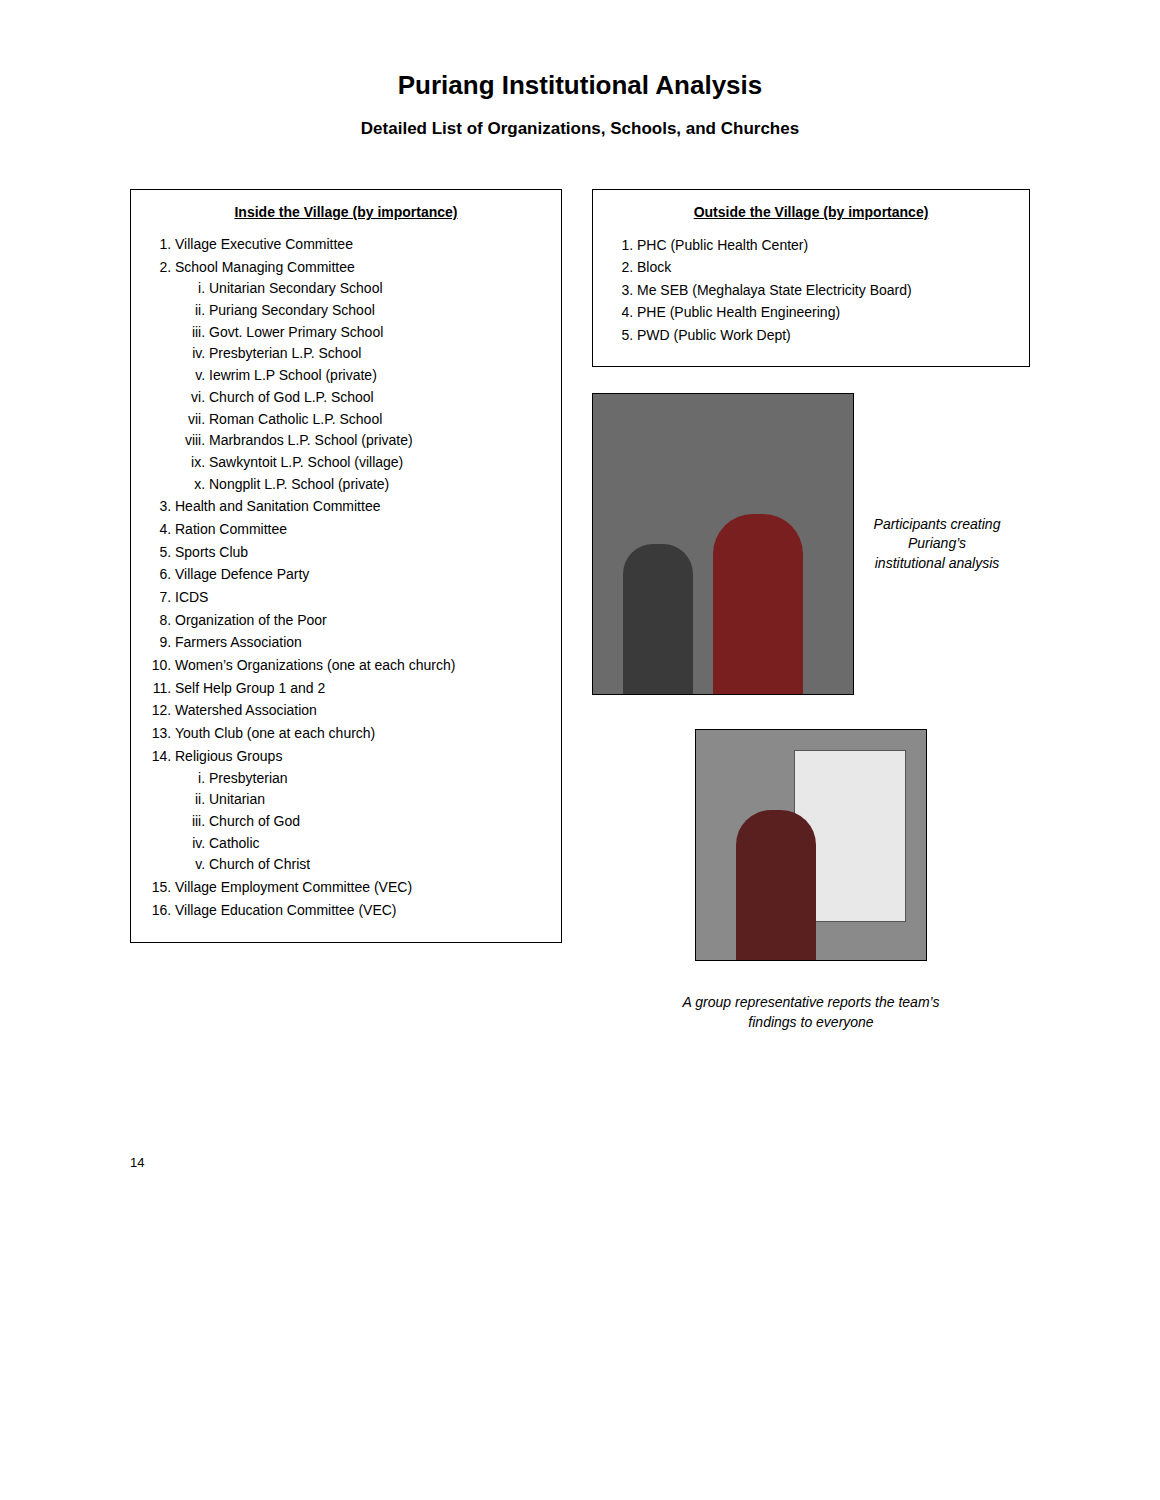Puriang Institutional Analysis
Detailed List of Organizations, Schools, and Churches
Inside the Village (by importance)
Village Executive Committee
School Managing Committee
Unitarian Secondary School
Puriang Secondary School
Govt. Lower Primary School
Presbyterian L.P. School
Iewrim L.P School (private)
Church of God L.P. School
Roman Catholic L.P. School
Marbrandos L.P. School (private)
Sawkyntoit L.P. School (village)
Nongplit L.P. School (private)
Health and Sanitation Committee
Ration Committee
Sports Club
Village Defence Party
ICDS
Organization of the Poor
Farmers Association
Women’s Organizations (one at each church)
Self Help Group 1 and 2
Watershed Association
Youth Club (one at each church)
Religious Groups
Presbyterian
Unitarian
Church of God
Catholic
Church of Christ
Village Employment Committee (VEC)
Village Education Committee (VEC)
Outside the Village (by importance)
PHC (Public Health Center)
Block
Me SEB (Meghalaya State Electricity Board)
PHE (Public Health Engineering)
PWD (Public Work Dept)
Participants creating Puriang’s institutional analysis
A group representative reports the team’s findings to everyone
14